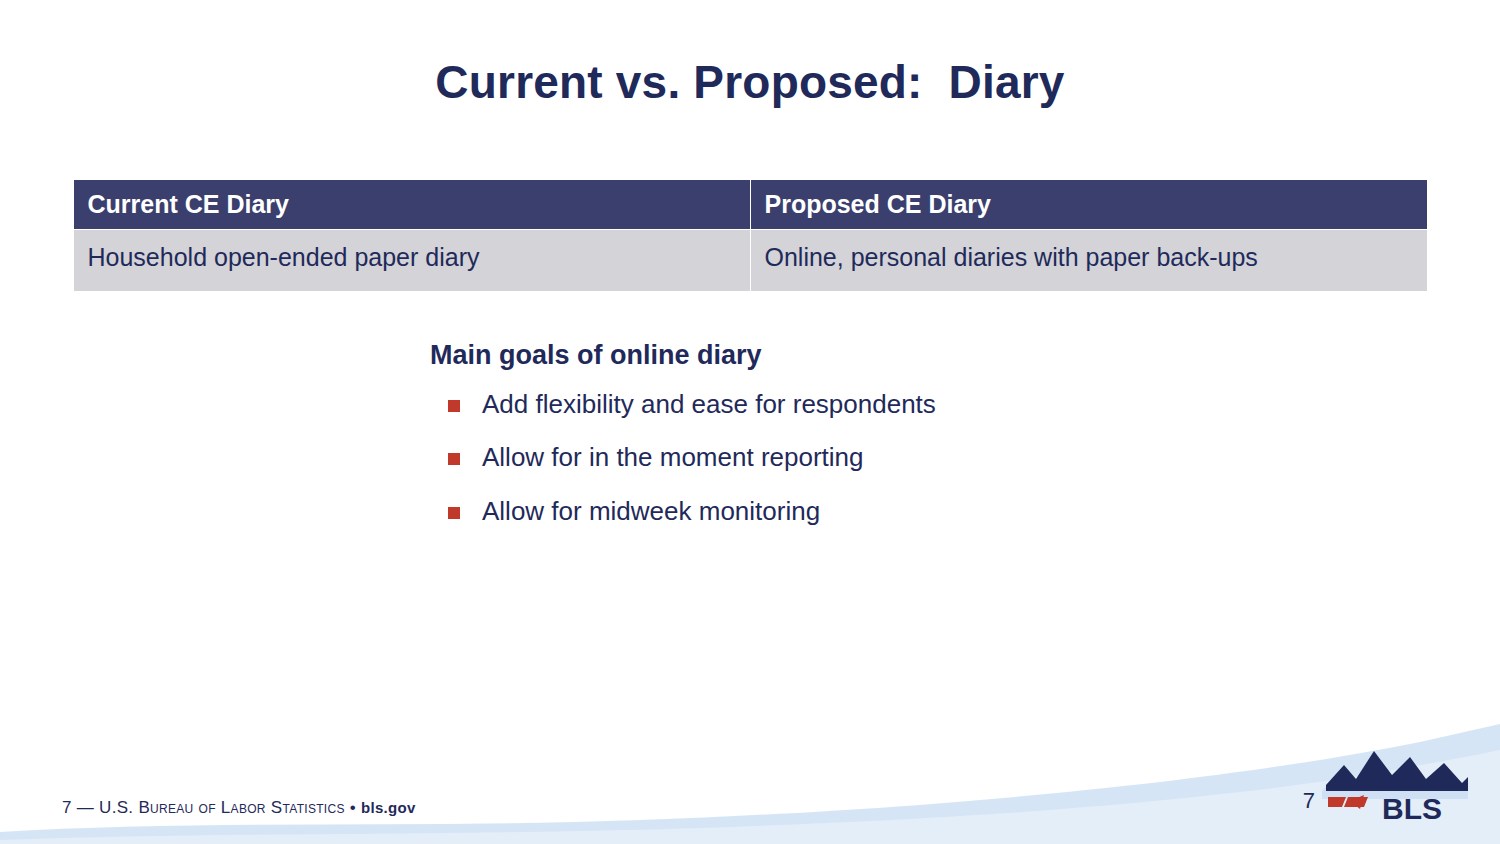Current vs. Proposed: Diary
| Current CE Diary | Proposed CE Diary |
| --- | --- |
| Household open-ended paper diary | Online, personal diaries with paper back-ups |
Main goals of online diary
Add flexibility and ease for respondents
Allow for in the moment reporting
Allow for midweek monitoring
7 — U.S. Bureau of Labor Statistics • bls.gov
7
BLS